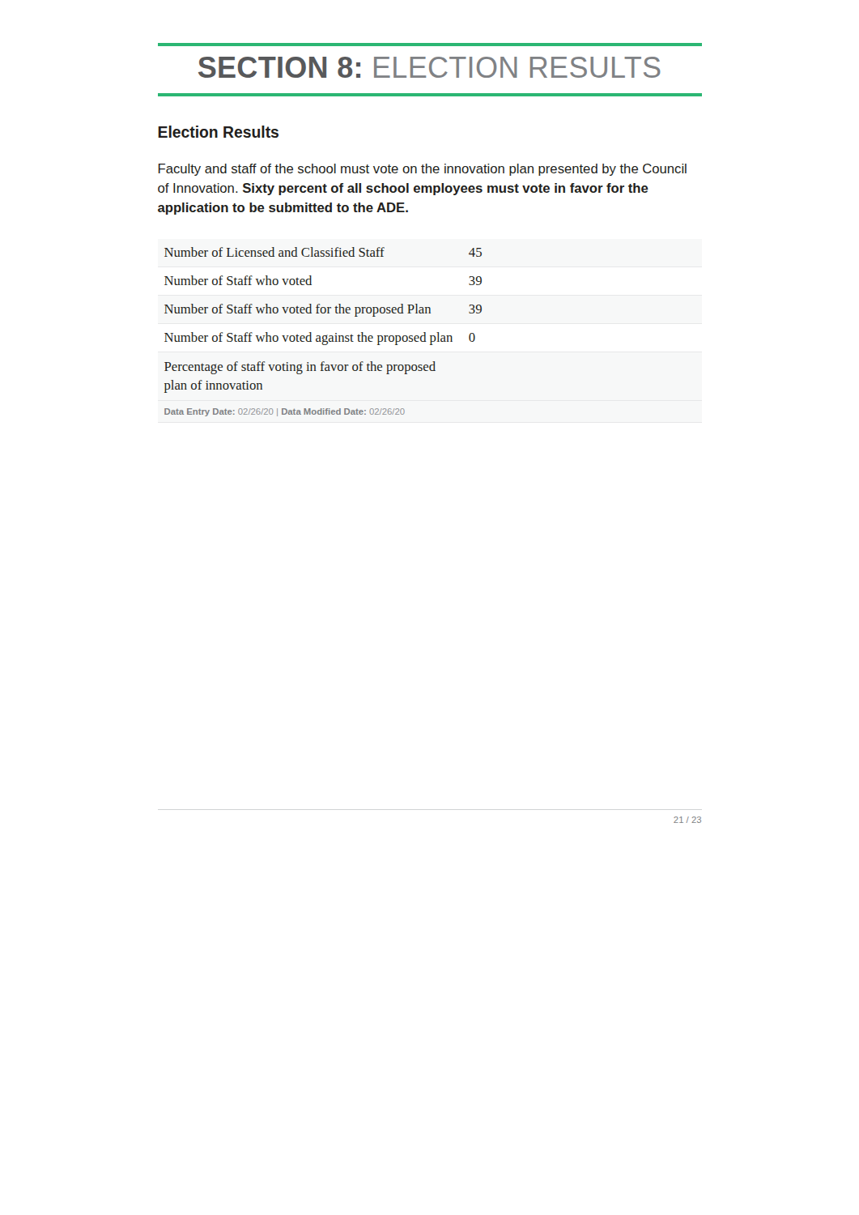SECTION 8: ELECTION RESULTS
Election Results
Faculty and staff of the school must vote on the innovation plan presented by the Council of Innovation. Sixty percent of all school employees must vote in favor for the application to be submitted to the ADE.
| Number of Licensed and Classified Staff | 45 |
| Number of Staff who voted | 39 |
| Number of Staff who voted for the proposed Plan | 39 |
| Number of Staff who voted against the proposed plan | 0 |
| Percentage of staff voting in favor of the proposed plan of innovation | |
| Data Entry Date: 02/26/20 / Data Modified Date: 02/26/20 |
21 / 23